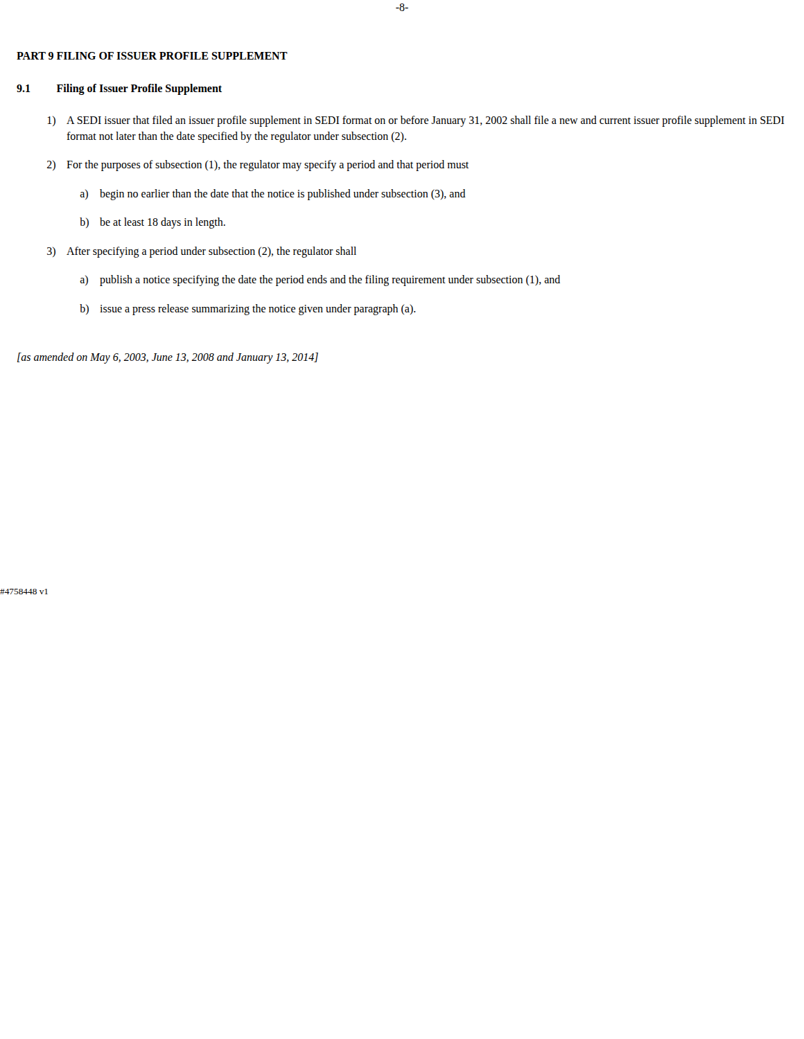-8-
PART 9 FILING OF ISSUER PROFILE SUPPLEMENT
9.1 Filing of Issuer Profile Supplement
1)
A SEDI issuer that filed an issuer profile supplement in SEDI format on or before January 31, 2002 shall file a new and current issuer profile supplement in SEDI format not later than the date specified by the regulator under subsection (2).
2)
For the purposes of subsection (1), the regulator may specify a period and that period must
a)
begin no earlier than the date that the notice is published under subsection (3), and
b)
be at least 18 days in length.
3)
After specifying a period under subsection (2), the regulator shall
a)
publish a notice specifying the date the period ends and the filing requirement under subsection (1), and
b)
issue a press release summarizing the notice given under paragraph (a).
[as amended on May 6, 2003, June 13, 2008 and January 13, 2014]
#4758448 v1